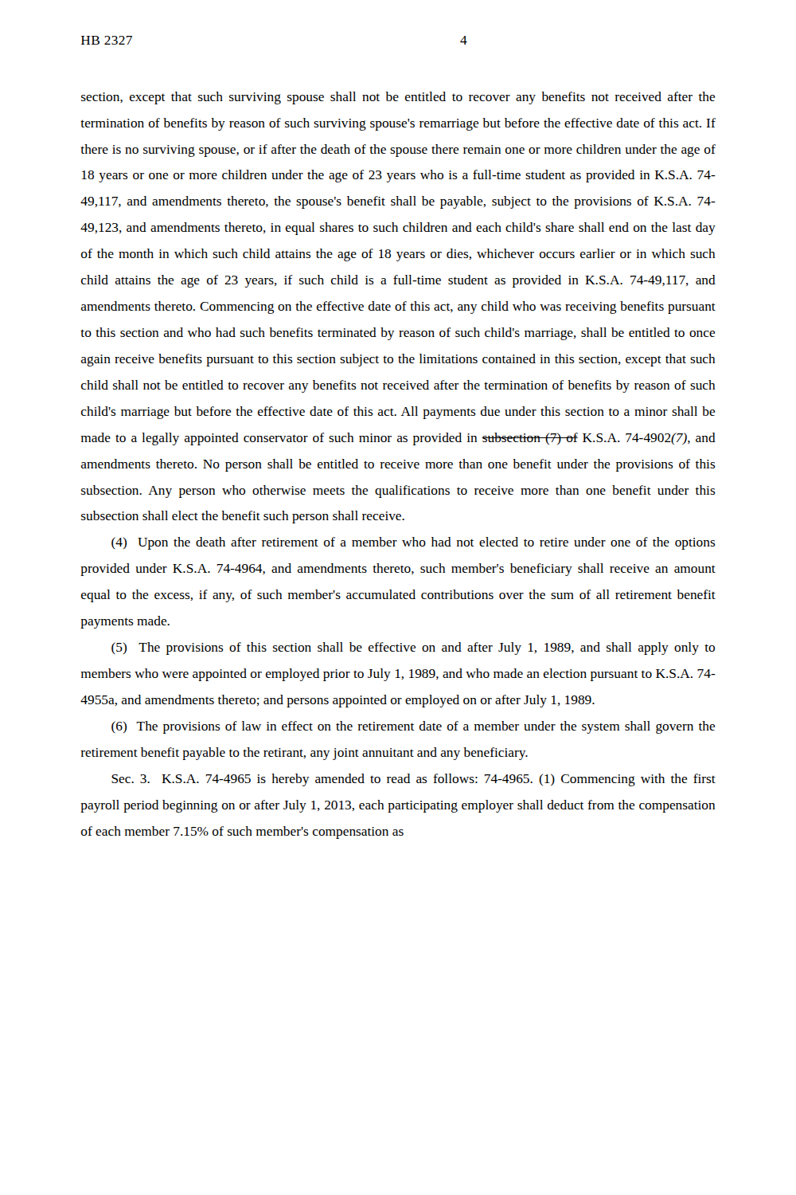HB 2327 4
section, except that such surviving spouse shall not be entitled to recover any benefits not received after the termination of benefits by reason of such surviving spouse's remarriage but before the effective date of this act. If there is no surviving spouse, or if after the death of the spouse there remain one or more children under the age of 18 years or one or more children under the age of 23 years who is a full-time student as provided in K.S.A. 74-49,117, and amendments thereto, the spouse's benefit shall be payable, subject to the provisions of K.S.A. 74-49,123, and amendments thereto, in equal shares to such children and each child's share shall end on the last day of the month in which such child attains the age of 18 years or dies, whichever occurs earlier or in which such child attains the age of 23 years, if such child is a full-time student as provided in K.S.A. 74-49,117, and amendments thereto. Commencing on the effective date of this act, any child who was receiving benefits pursuant to this section and who had such benefits terminated by reason of such child's marriage, shall be entitled to once again receive benefits pursuant to this section subject to the limitations contained in this section, except that such child shall not be entitled to recover any benefits not received after the termination of benefits by reason of such child's marriage but before the effective date of this act. All payments due under this section to a minor shall be made to a legally appointed conservator of such minor as provided in subsection (7) of K.S.A. 74-4902(7), and amendments thereto. No person shall be entitled to receive more than one benefit under the provisions of this subsection. Any person who otherwise meets the qualifications to receive more than one benefit under this subsection shall elect the benefit such person shall receive.
(4) Upon the death after retirement of a member who had not elected to retire under one of the options provided under K.S.A. 74-4964, and amendments thereto, such member's beneficiary shall receive an amount equal to the excess, if any, of such member's accumulated contributions over the sum of all retirement benefit payments made.
(5) The provisions of this section shall be effective on and after July 1, 1989, and shall apply only to members who were appointed or employed prior to July 1, 1989, and who made an election pursuant to K.S.A. 74-4955a, and amendments thereto; and persons appointed or employed on or after July 1, 1989.
(6) The provisions of law in effect on the retirement date of a member under the system shall govern the retirement benefit payable to the retirant, any joint annuitant and any beneficiary.
Sec. 3. K.S.A. 74-4965 is hereby amended to read as follows: 74-4965. (1) Commencing with the first payroll period beginning on or after July 1, 2013, each participating employer shall deduct from the compensation of each member 7.15% of such member's compensation as